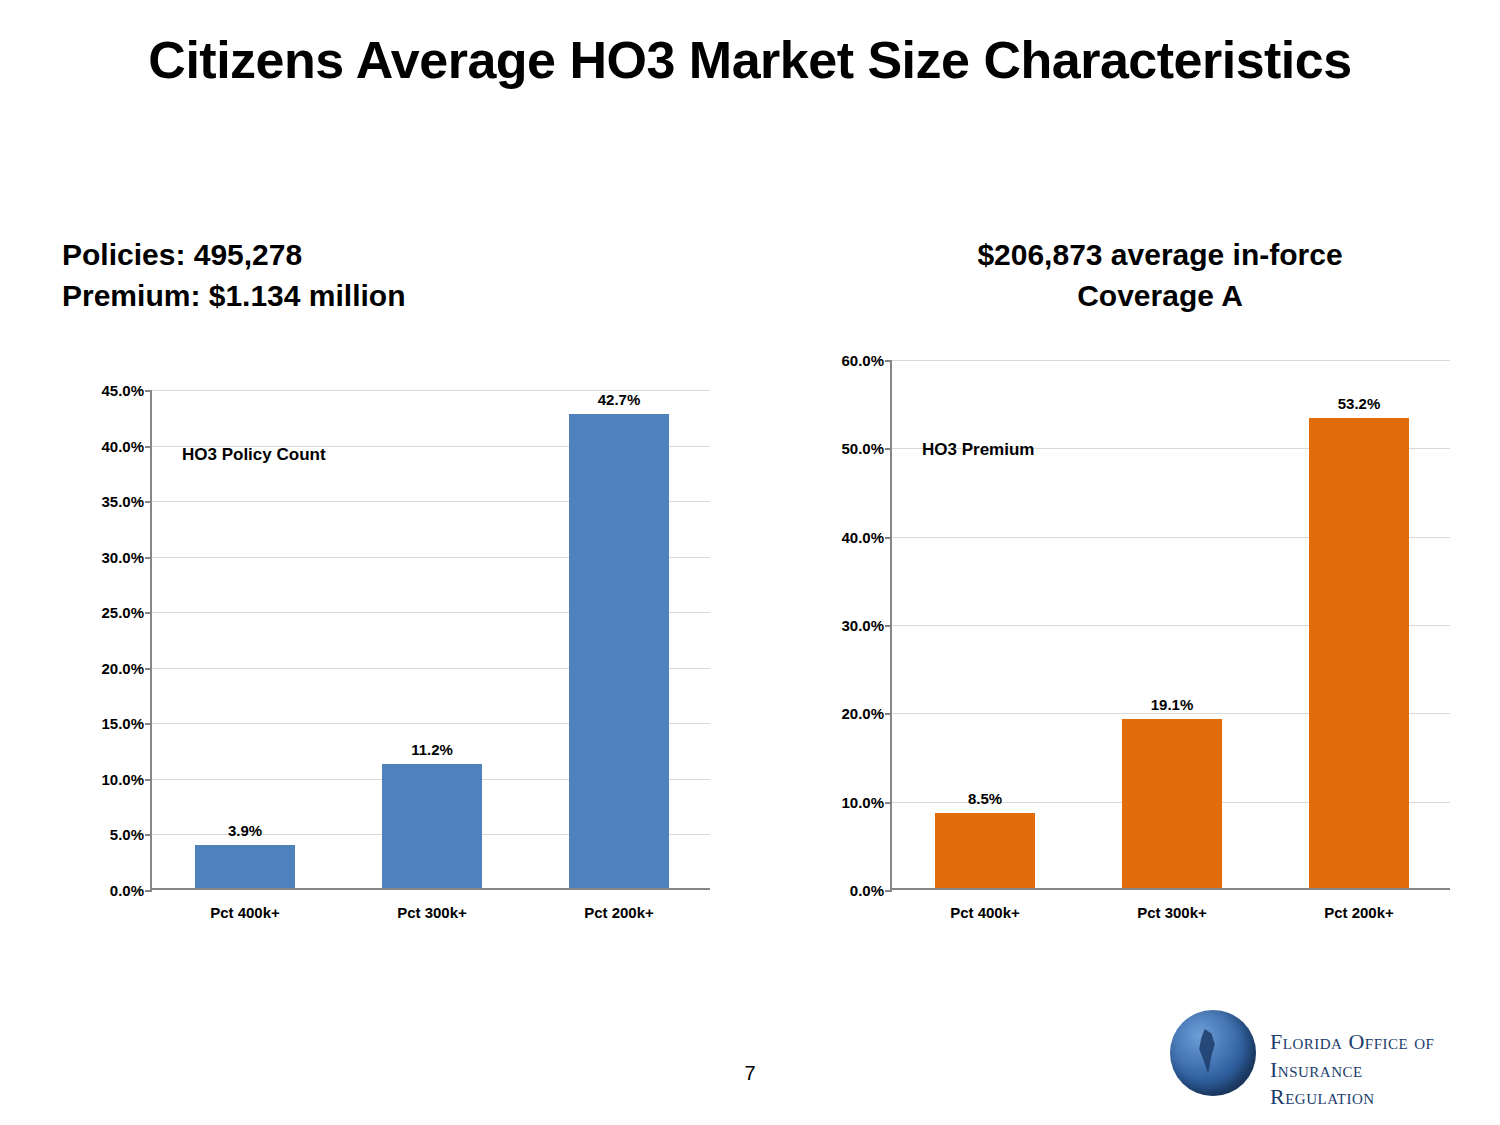Citizens Average HO3 Market Size Characteristics
Policies: 495,278
Premium: $1.134 million
$206,873 average in-force
Coverage A
45.0%
40.0%
35.0%
30.0%
25.0%
20.0%
15.0%
10.0%
5.0%
0.0%
HO3 Policy Count
3.9%
Pct 400k+
11.2%
Pct 300k+
42.7%
Pct 200k+
60.0%
50.0%
40.0%
30.0%
20.0%
10.0%
0.0%
HO3 Premium
8.5%
Pct 400k+
19.1%
Pct 300k+
53.2%
Pct 200k+
7
Florida Office of
Insurance Regulation